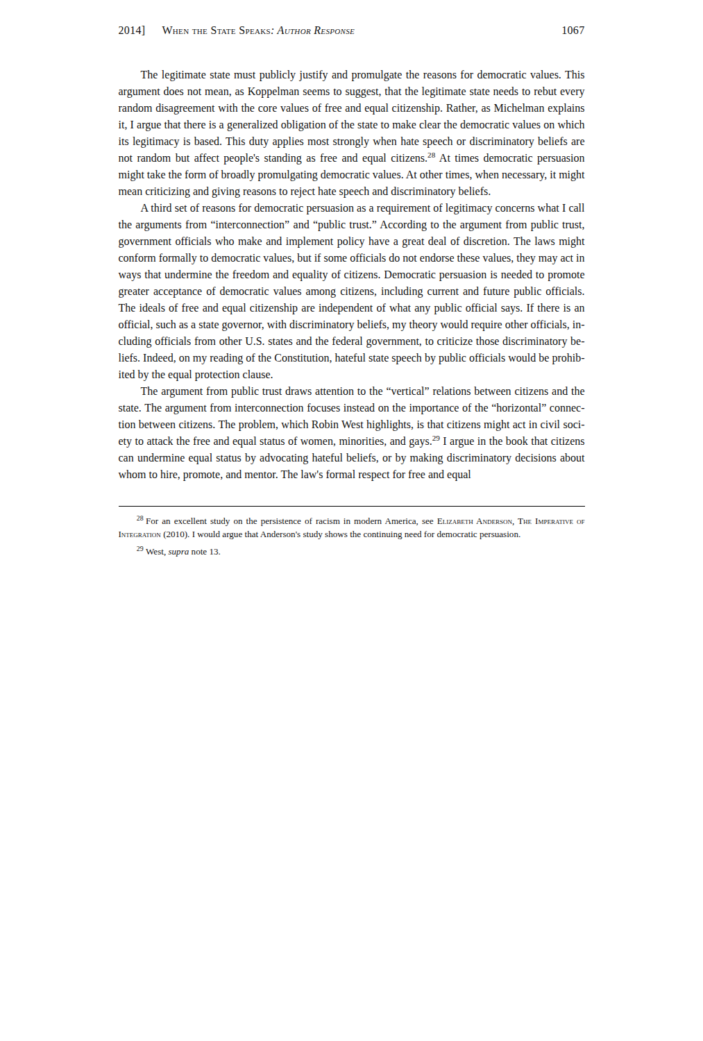2014] When the State Speaks: Author Response 1067
The legitimate state must publicly justify and promulgate the reasons for democratic values. This argument does not mean, as Koppelman seems to suggest, that the legitimate state needs to rebut every random disagreement with the core values of free and equal citizenship. Rather, as Michelman explains it, I argue that there is a generalized obligation of the state to make clear the democratic values on which its legitimacy is based. This duty applies most strongly when hate speech or discriminatory beliefs are not random but affect people's standing as free and equal citizens.28 At times democratic persuasion might take the form of broadly promulgating democratic values. At other times, when necessary, it might mean criticizing and giving reasons to reject hate speech and discriminatory beliefs.
A third set of reasons for democratic persuasion as a requirement of legitimacy concerns what I call the arguments from “interconnection” and “public trust.” According to the argument from public trust, government officials who make and implement policy have a great deal of discretion. The laws might conform formally to democratic values, but if some officials do not endorse these values, they may act in ways that undermine the freedom and equality of citizens. Democratic persuasion is needed to promote greater acceptance of democratic values among citizens, including current and future public officials. The ideals of free and equal citizenship are independent of what any public official says. If there is an official, such as a state governor, with discriminatory beliefs, my theory would require other officials, including officials from other U.S. states and the federal government, to criticize those discriminatory beliefs. Indeed, on my reading of the Constitution, hateful state speech by public officials would be prohibited by the equal protection clause.
The argument from public trust draws attention to the “vertical” relations between citizens and the state. The argument from interconnection focuses instead on the importance of the “horizontal” connection between citizens. The problem, which Robin West highlights, is that citizens might act in civil society to attack the free and equal status of women, minorities, and gays.29 I argue in the book that citizens can undermine equal status by advocating hateful beliefs, or by making discriminatory decisions about whom to hire, promote, and mentor. The law's formal respect for free and equal
For an excellent study on the persistence of racism in modern America, see Elizabeth Anderson, The Imperative of Integration (2010). I would argue that Anderson's study shows the continuing need for democratic persuasion.
West, supra note 13.